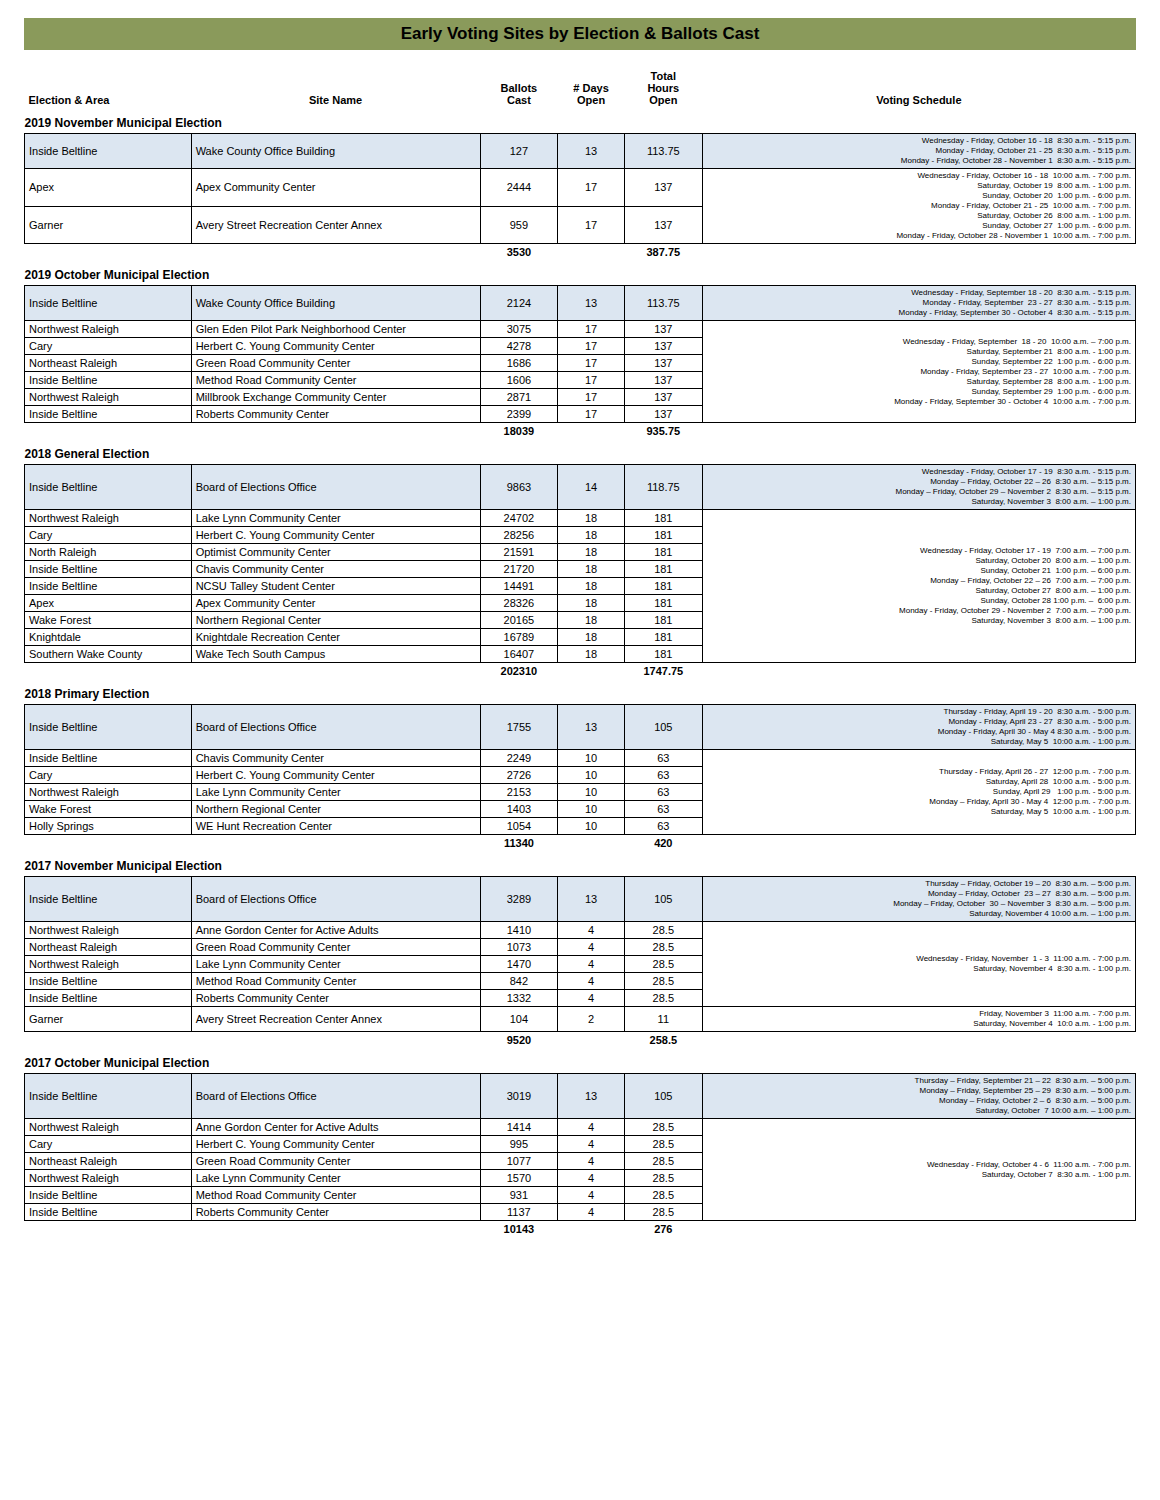Early Voting Sites by Election & Ballots Cast
| Election & Area | Site Name | Ballots Cast | # Days Open | Total Hours Open | Voting Schedule |
| --- | --- | --- | --- | --- | --- |
| 2019 November Municipal Election |
| Inside Beltline | Wake County Office Building | 127 | 13 | 113.75 | Wednesday - Friday, October 16 - 18 8:30 a.m. - 5:15 p.m. Monday - Friday, October 21 - 25 8:30 a.m. - 5:15 p.m. Monday - Friday, October 28 - November 1 8:30 a.m. - 5:15 p.m. |
| Apex | Apex Community Center | 2444 | 17 | 137 | Wednesday - Friday, October 16 - 18 10:00 a.m. - 7:00 p.m. Saturday, October 19 8:00 a.m. - 1:00 p.m. Sunday, October 20 1:00 p.m. - 6:00 p.m. Monday - Friday, October 21 - 25 10:00 a.m. - 7:00 p.m. Saturday, October 26 8:00 a.m. - 1:00 p.m. Sunday, October 27 1:00 p.m. - 6:00 p.m. Monday - Friday, October 28 - November 1 10:00 a.m. - 7:00 p.m. |
| Garner | Avery Street Recreation Center Annex | 959 | 17 | 137 |
| | | 3530 | | 387.75 | |
| 2019 October Municipal Election |
| Inside Beltline | Wake County Office Building | 2124 | 13 | 113.75 | Wednesday - Friday, September 18 - 20 8:30 a.m. - 5:15 p.m. Monday - Friday, September 23 - 27 8:30 a.m. - 5:15 p.m. Monday - Friday, September 30 - October 4 8:30 a.m. - 5:15 p.m. |
| Northwest Raleigh | Glen Eden Pilot Park Neighborhood Center | 3075 | 17 | 137 | Wednesday - Friday, September 18 - 20 10:00 a.m. – 7:00 p.m. Saturday, September 21 8:00 a.m. - 1:00 p.m. Sunday, September 22 1:00 p.m. - 6:00 p.m. Monday - Friday, September 23 - 27 10:00 a.m. - 7:00 p.m. Saturday, September 28 8:00 a.m. - 1:00 p.m. Sunday, September 29 1:00 p.m. - 6:00 p.m. Monday - Friday, September 30 - October 4 10:00 a.m. - 7:00 p.m. |
| Cary | Herbert C. Young Community Center | 4278 | 17 | 137 |
| Northeast Raleigh | Green Road Community Center | 1686 | 17 | 137 |
| Inside Beltline | Method Road Community Center | 1606 | 17 | 137 |
| Northwest Raleigh | Millbrook Exchange Community Center | 2871 | 17 | 137 |
| Inside Beltline | Roberts Community Center | 2399 | 17 | 137 |
| | | 18039 | | 935.75 | |
| 2018 General Election |
| Inside Beltline | Board of Elections Office | 9863 | 14 | 118.75 | Wednesday - Friday, October 17 - 19 8:30 a.m. - 5:15 p.m. Monday – Friday, October 22 – 26 8:30 a.m. – 5:15 p.m. Monday – Friday, October 29 – November 2 8:30 a.m. – 5:15 p.m. Saturday, November 3 8:00 a.m. – 1:00 p.m. |
| Northwest Raleigh | Lake Lynn Community Center | 24702 | 18 | 181 | Wednesday - Friday, October 17 - 19 7:00 a.m. – 7:00 p.m. Saturday, October 20 8:00 a.m. – 1:00 p.m. Sunday, October 21 1:00 p.m. – 6:00 p.m. Monday – Friday, October 22 – 26 7:00 a.m. – 7:00 p.m. Saturday, October 27 8:00 a.m. – 1:00 p.m. Sunday, October 28 1:00 p.m. – 6:00 p.m. Monday - Friday, October 29 - November 2 7:00 a.m. – 7:00 p.m. Saturday, November 3 8:00 a.m. – 1:00 p.m. |
| Cary | Herbert C. Young Community Center | 28256 | 18 | 181 |
| North Raleigh | Optimist Community Center | 21591 | 18 | 181 |
| Inside Beltline | Chavis Community Center | 21720 | 18 | 181 |
| Inside Beltline | NCSU Talley Student Center | 14491 | 18 | 181 |
| Apex | Apex Community Center | 28326 | 18 | 181 |
| Wake Forest | Northern Regional Center | 20165 | 18 | 181 |
| Knightdale | Knightdale Recreation Center | 16789 | 18 | 181 |
| Southern Wake County | Wake Tech South Campus | 16407 | 18 | 181 |
| | | 202310 | | 1747.75 | |
| 2018 Primary Election |
| Inside Beltline | Board of Elections Office | 1755 | 13 | 105 | Thursday - Friday, April 19 - 20 8:30 a.m. - 5:00 p.m. Monday - Friday, April 23 - 27 8:30 a.m. - 5:00 p.m. Monday - Friday, April 30 - May 4 8:30 a.m. - 5:00 p.m. Saturday, May 5 10:00 a.m. - 1:00 p.m. |
| Inside Beltline | Chavis Community Center | 2249 | 10 | 63 | Thursday - Friday, April 26 - 27 12:00 p.m. - 7:00 p.m. Saturday, April 28 10:00 a.m. - 5:00 p.m. Sunday, April 29 1:00 p.m. - 5:00 p.m. Monday – Friday, April 30 - May 4 12:00 p.m. - 7:00 p.m. Saturday, May 5 10:00 a.m. - 1:00 p.m. |
| Cary | Herbert C. Young Community Center | 2726 | 10 | 63 |
| Northwest Raleigh | Lake Lynn Community Center | 2153 | 10 | 63 |
| Wake Forest | Northern Regional Center | 1403 | 10 | 63 |
| Holly Springs | WE Hunt Recreation Center | 1054 | 10 | 63 |
| | | 11340 | | 420 | |
| 2017 November Municipal Election |
| Inside Beltline | Board of Elections Office | 3289 | 13 | 105 | Thursday – Friday, October 19 – 20 8:30 a.m. – 5:00 p.m. Monday – Friday, October 23 – 27 8:30 a.m. – 5:00 p.m. Monday – Friday, October 30 – November 3 8:30 a.m. – 5:00 p.m. Saturday, November 4 10:00 a.m. – 1:00 p.m. |
| Northwest Raleigh | Anne Gordon Center for Active Adults | 1410 | 4 | 28.5 | Wednesday - Friday, November 1 - 3 11:00 a.m. - 7:00 p.m. Saturday, November 4 8:30 a.m. - 1:00 p.m. |
| Northeast Raleigh | Green Road Community Center | 1073 | 4 | 28.5 |
| Northwest Raleigh | Lake Lynn Community Center | 1470 | 4 | 28.5 |
| Inside Beltline | Method Road Community Center | 842 | 4 | 28.5 |
| Inside Beltline | Roberts Community Center | 1332 | 4 | 28.5 |
| Garner | Avery Street Recreation Center Annex | 104 | 2 | 11 | Friday, November 3 11:00 a.m. - 7:00 p.m. Saturday, November 4 10:0 a.m. - 1:00 p.m. |
| | | 9520 | | 258.5 | |
| 2017 October Municipal Election |
| Inside Beltline | Board of Elections Office | 3019 | 13 | 105 | Thursday – Friday, September 21 – 22 8:30 a.m. – 5:00 p.m. Monday – Friday, September 25 – 29 8:30 a.m. – 5:00 p.m. Monday – Friday, October 2 – 6 8:30 a.m. – 5:00 p.m. Saturday, October 7 10:00 a.m. – 1:00 p.m. |
| Northwest Raleigh | Anne Gordon Center for Active Adults | 1414 | 4 | 28.5 | Wednesday - Friday, October 4 - 6 11:00 a.m. - 7:00 p.m. Saturday, October 7 8:30 a.m. - 1:00 p.m. |
| Cary | Herbert C. Young Community Center | 995 | 4 | 28.5 |
| Northeast Raleigh | Green Road Community Center | 1077 | 4 | 28.5 |
| Northwest Raleigh | Lake Lynn Community Center | 1570 | 4 | 28.5 |
| Inside Beltline | Method Road Community Center | 931 | 4 | 28.5 |
| Inside Beltline | Roberts Community Center | 1137 | 4 | 28.5 |
| | | 10143 | | 276 | |